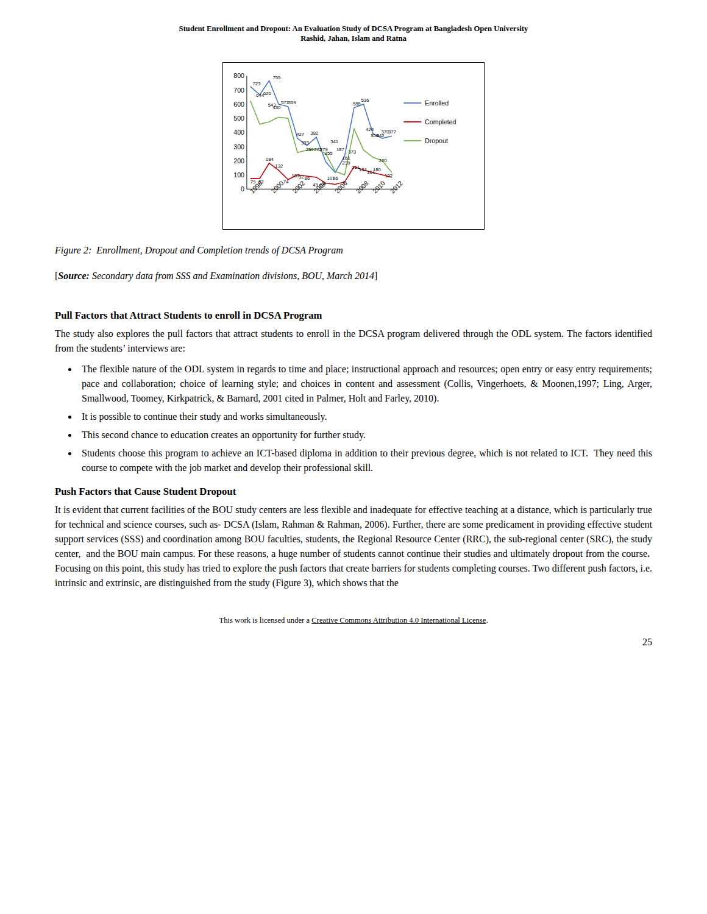Student Enrollment and Dropout: An Evaluation Study of DCSA Program at Bangladesh Open University
Rashid, Jahan, Islam and Ratna
800 700 600 500 400 300 200 100 0 723 644 626 755 543 430 571 559 427 333 259 382 275 279 255 341 187 161 373 585 536 424 356 342 370 377 79 82 184 132 74 107 92 86 49 65 107 96 239 161 134 161 180 220 122 1998 2000 2002 2004 2006 2008 2010 2012 Enrolled Completed Dropout
Figure 2: Enrollment, Dropout and Completion trends of DCSA Program
[Source: Secondary data from SSS and Examination divisions, BOU, March 2014]
Pull Factors that Attract Students to enroll in DCSA Program
The study also explores the pull factors that attract students to enroll in the DCSA program delivered through the ODL system. The factors identified from the students’ interviews are:
The flexible nature of the ODL system in regards to time and place; instructional approach and resources; open entry or easy entry requirements; pace and collaboration; choice of learning style; and choices in content and assessment (Collis, Vingerhoets, & Moonen,1997; Ling, Arger, Smallwood, Toomey, Kirkpatrick, & Barnard, 2001 cited in Palmer, Holt and Farley, 2010).
It is possible to continue their study and works simultaneously.
This second chance to education creates an opportunity for further study.
Students choose this program to achieve an ICT-based diploma in addition to their previous degree, which is not related to ICT. They need this course to compete with the job market and develop their professional skill.
Push Factors that Cause Student Dropout
It is evident that current facilities of the BOU study centers are less flexible and inadequate for effective teaching at a distance, which is particularly true for technical and science courses, such as- DCSA (Islam, Rahman & Rahman, 2006). Further, there are some predicament in providing effective student support services (SSS) and coordination among BOU faculties, students, the Regional Resource Center (RRC), the sub-regional center (SRC), the study center, and the BOU main campus. For these reasons, a huge number of students cannot continue their studies and ultimately dropout from the course. Focusing on this point, this study has tried to explore the push factors that create barriers for students completing courses. Two different push factors, i.e. intrinsic and extrinsic, are distinguished from the study (Figure 3), which shows that the
This work is licensed under a Creative Commons Attribution 4.0 International License.
25